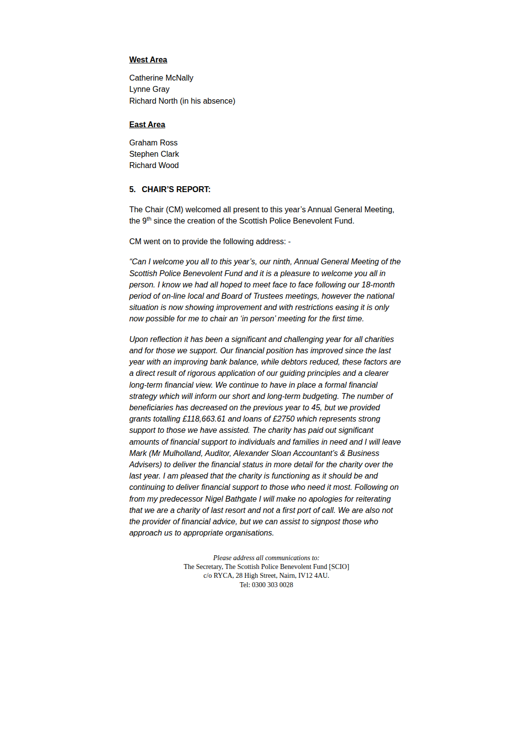West Area
Catherine McNally
Lynne Gray
Richard North (in his absence)
East Area
Graham Ross
Stephen Clark
Richard Wood
5. CHAIR’S REPORT:
The Chair (CM) welcomed all present to this year’s Annual General Meeting, the 9th since the creation of the Scottish Police Benevolent Fund.
CM went on to provide the following address: -
“Can I welcome you all to this year’s, our ninth, Annual General Meeting of the Scottish Police Benevolent Fund and it is a pleasure to welcome you all in person. I know we had all hoped to meet face to face following our 18-month period of on-line local and Board of Trustees meetings, however the national situation is now showing improvement and with restrictions easing it is only now possible for me to chair an ‘in person’ meeting for the first time.
Upon reflection it has been a significant and challenging year for all charities and for those we support. Our financial position has improved since the last year with an improving bank balance, while debtors reduced, these factors are a direct result of rigorous application of our guiding principles and a clearer long-term financial view. We continue to have in place a formal financial strategy which will inform our short and long-term budgeting. The number of beneficiaries has decreased on the previous year to 45, but we provided grants totalling £118,663.61 and loans of £2750 which represents strong support to those we have assisted. The charity has paid out significant amounts of financial support to individuals and families in need and I will leave Mark (Mr Mulholland, Auditor, Alexander Sloan Accountant’s & Business Advisers) to deliver the financial status in more detail for the charity over the last year. I am pleased that the charity is functioning as it should be and continuing to deliver financial support to those who need it most. Following on from my predecessor Nigel Bathgate I will make no apologies for reiterating that we are a charity of last resort and not a first port of call. We are also not the provider of financial advice, but we can assist to signpost those who approach us to appropriate organisations.
Please address all communications to:
The Secretary, The Scottish Police Benevolent Fund [SCIO]
c/o RYCA, 28 High Street, Nairn, IV12 4AU.
Tel: 0300 303 0028